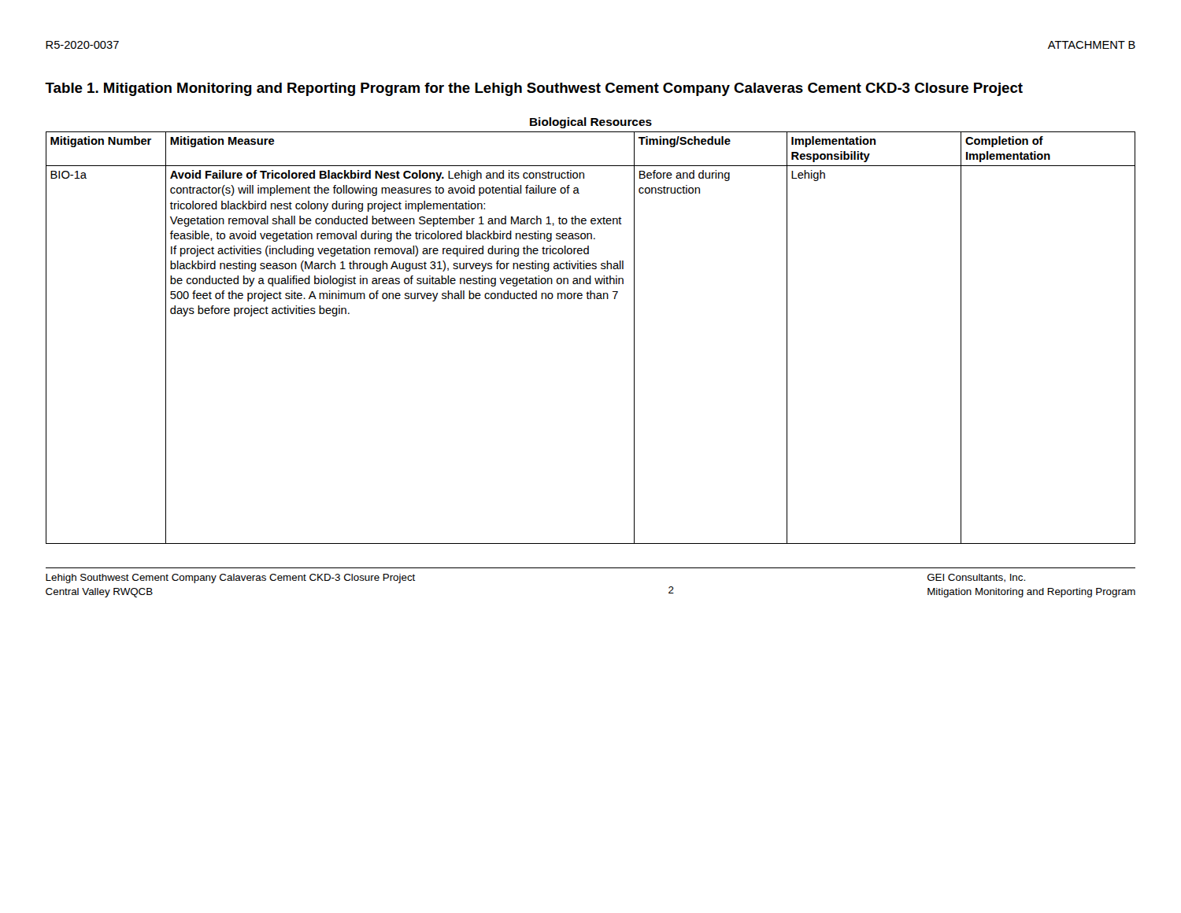R5-2020-0037
ATTACHMENT B
Table 1. Mitigation Monitoring and Reporting Program for the Lehigh Southwest Cement Company Calaveras Cement CKD-3 Closure Project
Biological Resources
| Mitigation Number | Mitigation Measure | Timing/Schedule | Implementation Responsibility | Completion of Implementation |
| --- | --- | --- | --- | --- |
| BIO-1a | Avoid Failure of Tricolored Blackbird Nest Colony. Lehigh and its construction contractor(s) will implement the following measures to avoid potential failure of a tricolored blackbird nest colony during project implementation: Vegetation removal shall be conducted between September 1 and March 1, to the extent feasible, to avoid vegetation removal during the tricolored blackbird nesting season. If project activities (including vegetation removal) are required during the tricolored blackbird nesting season (March 1 through August 31), surveys for nesting activities shall be conducted by a qualified biologist in areas of suitable nesting vegetation on and within 500 feet of the project site. A minimum of one survey shall be conducted no more than 7 days before project activities begin. | Before and during construction | Lehigh | |
Lehigh Southwest Cement Company Calaveras Cement CKD-3 Closure Project
Central Valley RWQCB
2
GEI Consultants, Inc.
Mitigation Monitoring and Reporting Program